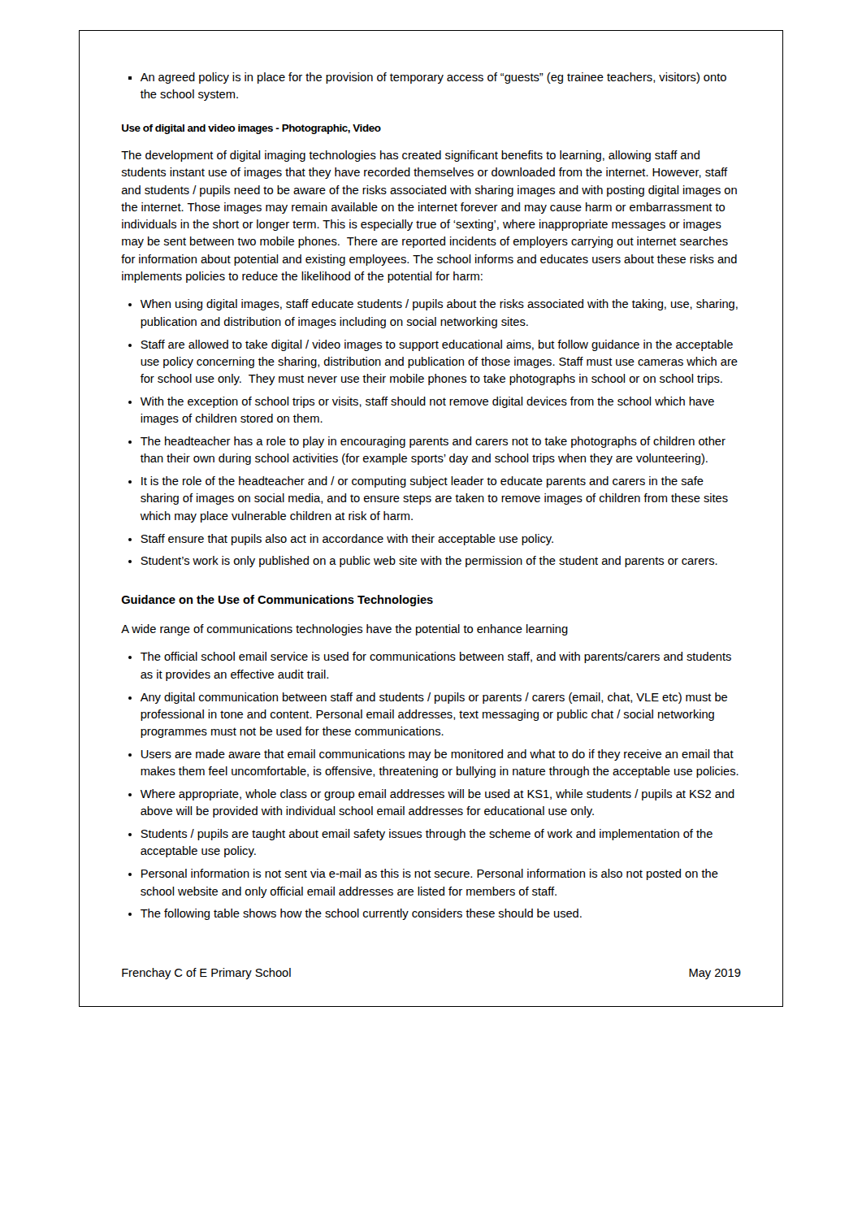An agreed policy is in place for the provision of temporary access of “guests” (eg trainee teachers, visitors) onto the school system.
Use of digital and video images - Photographic, Video
The development of digital imaging technologies has created significant benefits to learning, allowing staff and students instant use of images that they have recorded themselves or downloaded from the internet. However, staff and students / pupils need to be aware of the risks associated with sharing images and with posting digital images on the internet. Those images may remain available on the internet forever and may cause harm or embarrassment to individuals in the short or longer term. This is especially true of ‘sexting’, where inappropriate messages or images may be sent between two mobile phones. There are reported incidents of employers carrying out internet searches for information about potential and existing employees. The school informs and educates users about these risks and implements policies to reduce the likelihood of the potential for harm:
When using digital images, staff educate students / pupils about the risks associated with the taking, use, sharing, publication and distribution of images including on social networking sites.
Staff are allowed to take digital / video images to support educational aims, but follow guidance in the acceptable use policy concerning the sharing, distribution and publication of those images. Staff must use cameras which are for school use only. They must never use their mobile phones to take photographs in school or on school trips.
With the exception of school trips or visits, staff should not remove digital devices from the school which have images of children stored on them.
The headteacher has a role to play in encouraging parents and carers not to take photographs of children other than their own during school activities (for example sports’ day and school trips when they are volunteering).
It is the role of the headteacher and / or computing subject leader to educate parents and carers in the safe sharing of images on social media, and to ensure steps are taken to remove images of children from these sites which may place vulnerable children at risk of harm.
Staff ensure that pupils also act in accordance with their acceptable use policy.
Student’s work is only published on a public web site with the permission of the student and parents or carers.
Guidance on the Use of Communications Technologies
A wide range of communications technologies have the potential to enhance learning
The official school email service is used for communications between staff, and with parents/carers and students as it provides an effective audit trail.
Any digital communication between staff and students / pupils or parents / carers (email, chat, VLE etc) must be professional in tone and content. Personal email addresses, text messaging or public chat / social networking programmes must not be used for these communications.
Users are made aware that email communications may be monitored and what to do if they receive an email that makes them feel uncomfortable, is offensive, threatening or bullying in nature through the acceptable use policies.
Where appropriate, whole class or group email addresses will be used at KS1, while students / pupils at KS2 and above will be provided with individual school email addresses for educational use only.
Students / pupils are taught about email safety issues through the scheme of work and implementation of the acceptable use policy.
Personal information is not sent via e-mail as this is not secure. Personal information is also not posted on the school website and only official email addresses are listed for members of staff.
The following table shows how the school currently considers these should be used.
Frenchay C of E Primary School May 2019